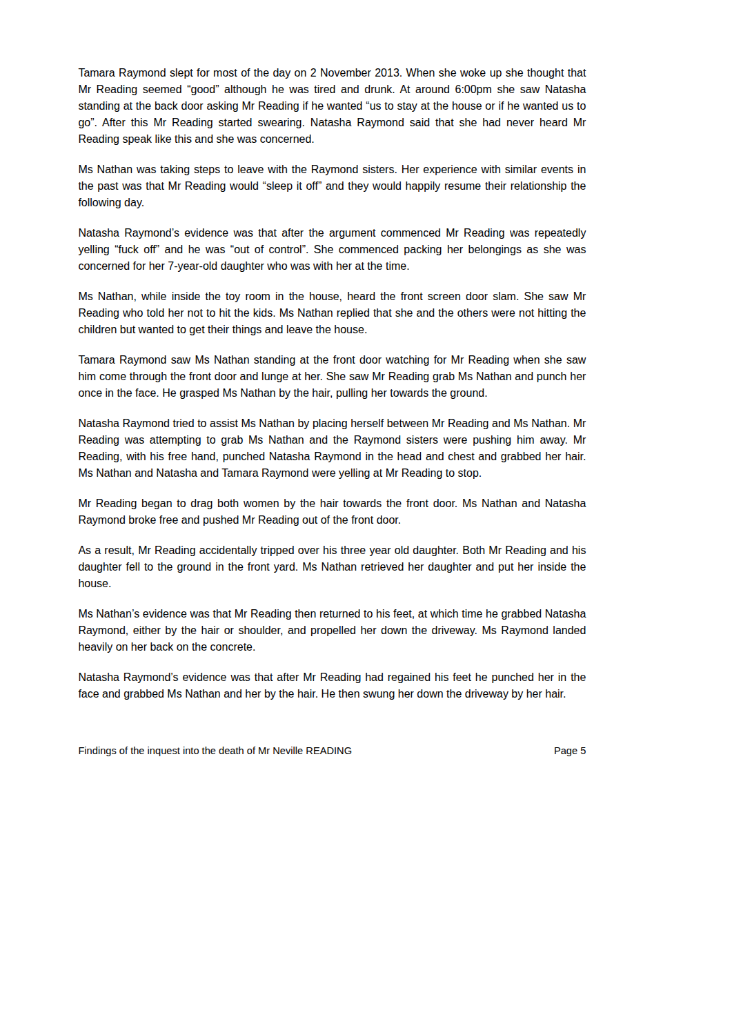Tamara Raymond slept for most of the day on 2 November 2013. When she woke up she thought that Mr Reading seemed “good” although he was tired and drunk. At around 6:00pm she saw Natasha standing at the back door asking Mr Reading if he wanted “us to stay at the house or if he wanted us to go”. After this Mr Reading started swearing. Natasha Raymond said that she had never heard Mr Reading speak like this and she was concerned.
Ms Nathan was taking steps to leave with the Raymond sisters. Her experience with similar events in the past was that Mr Reading would “sleep it off” and they would happily resume their relationship the following day.
Natasha Raymond’s evidence was that after the argument commenced Mr Reading was repeatedly yelling “fuck off” and he was “out of control”. She commenced packing her belongings as she was concerned for her 7-year-old daughter who was with her at the time.
Ms Nathan, while inside the toy room in the house, heard the front screen door slam. She saw Mr Reading who told her not to hit the kids. Ms Nathan replied that she and the others were not hitting the children but wanted to get their things and leave the house.
Tamara Raymond saw Ms Nathan standing at the front door watching for Mr Reading when she saw him come through the front door and lunge at her. She saw Mr Reading grab Ms Nathan and punch her once in the face. He grasped Ms Nathan by the hair, pulling her towards the ground.
Natasha Raymond tried to assist Ms Nathan by placing herself between Mr Reading and Ms Nathan. Mr Reading was attempting to grab Ms Nathan and the Raymond sisters were pushing him away. Mr Reading, with his free hand, punched Natasha Raymond in the head and chest and grabbed her hair. Ms Nathan and Natasha and Tamara Raymond were yelling at Mr Reading to stop.
Mr Reading began to drag both women by the hair towards the front door. Ms Nathan and Natasha Raymond broke free and pushed Mr Reading out of the front door.
As a result, Mr Reading accidentally tripped over his three year old daughter. Both Mr Reading and his daughter fell to the ground in the front yard. Ms Nathan retrieved her daughter and put her inside the house.
Ms Nathan’s evidence was that Mr Reading then returned to his feet, at which time he grabbed Natasha Raymond, either by the hair or shoulder, and propelled her down the driveway. Ms Raymond landed heavily on her back on the concrete.
Natasha Raymond’s evidence was that after Mr Reading had regained his feet he punched her in the face and grabbed Ms Nathan and her by the hair. He then swung her down the driveway by her hair.
Findings of the inquest into the death of Mr Neville READING Page 5